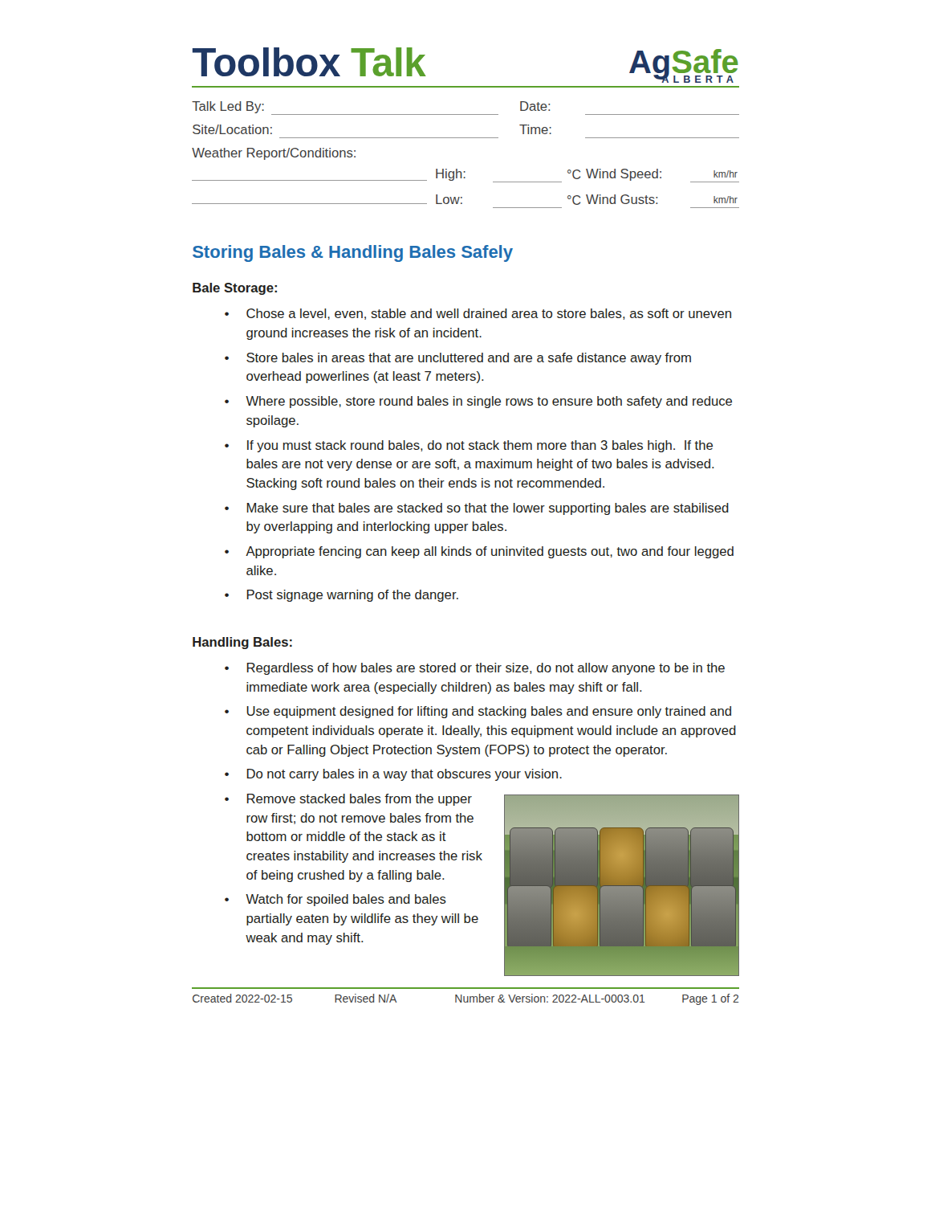Toolbox Talk
Ag Safe
ALBERTA
Talk Led By:
Date:
Site/Location:
Time:
Weather Report/Conditions:
High: °C
Low: °C
Wind Speed: km/hr
Wind Gusts: km/hr
Storing Bales & Handling Bales Safely
Bale Storage:
Chose a level, even, stable and well drained area to store bales, as soft or uneven ground increases the risk of an incident.
Store bales in areas that are uncluttered and are a safe distance away from overhead powerlines (at least 7 meters).
Where possible, store round bales in single rows to ensure both safety and reduce spoilage.
If you must stack round bales, do not stack them more than 3 bales high. If the bales are not very dense or are soft, a maximum height of two bales is advised. Stacking soft round bales on their ends is not recommended.
Make sure that bales are stacked so that the lower supporting bales are stabilised by overlapping and interlocking upper bales.
Appropriate fencing can keep all kinds of uninvited guests out, two and four legged alike.
Post signage warning of the danger.
Handling Bales:
Regardless of how bales are stored or their size, do not allow anyone to be in the immediate work area (especially children) as bales may shift or fall.
Use equipment designed for lifting and stacking bales and ensure only trained and competent individuals operate it. Ideally, this equipment would include an approved cab or Falling Object Protection System (FOPS) to protect the operator.
Do not carry bales in a way that obscures your vision.
Remove stacked bales from the upper row first; do not remove bales from the bottom or middle of the stack as it creates instability and increases the risk of being crushed by a falling bale.
Watch for spoiled bales and bales partially eaten by wildlife as they will be weak and may shift.
Created 2022-02-15 Revised N/A Number & Version: 2022-ALL-0003.01 Page 1 of 2